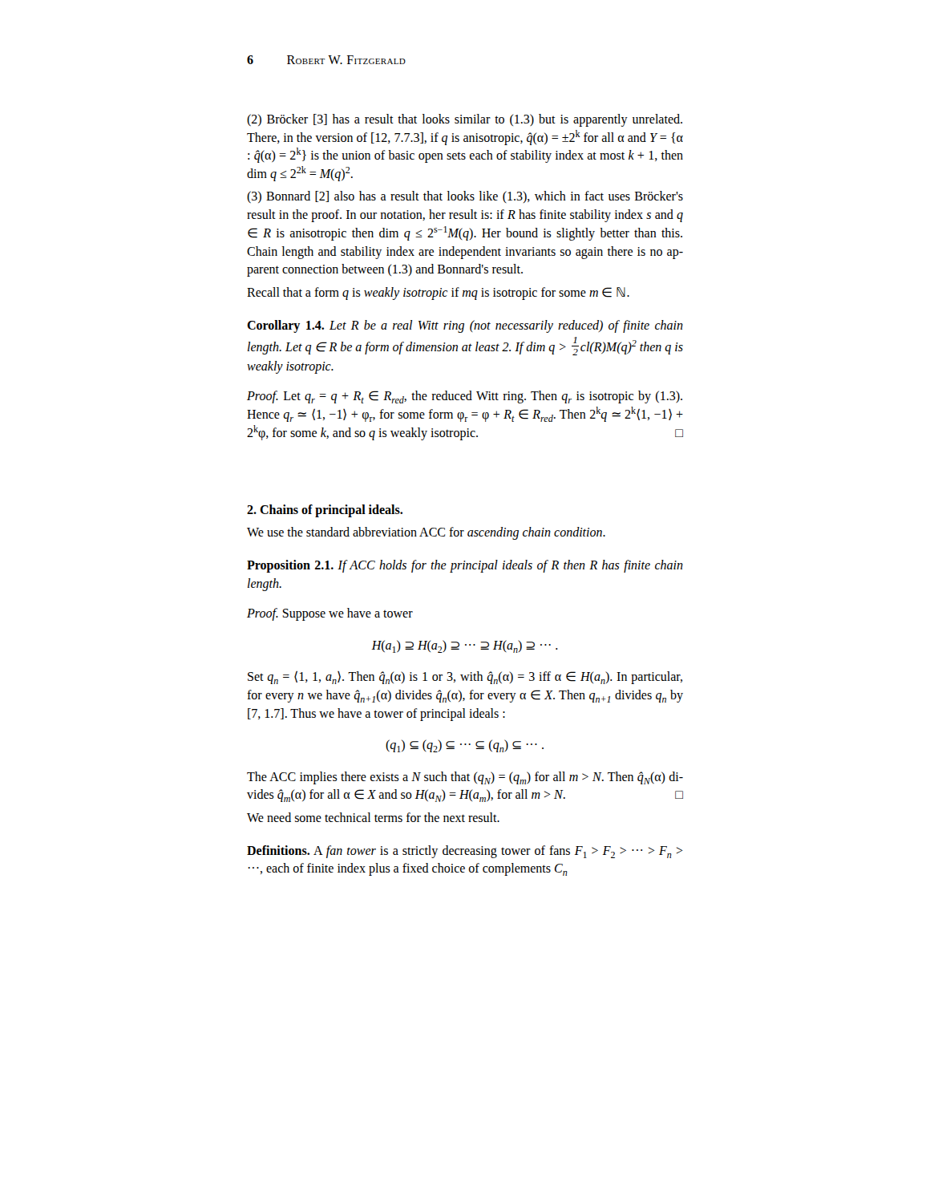6 Robert W. Fitzgerald
(2) Bröcker [3] has a result that looks similar to (1.3) but is apparently unrelated. There, in the version of [12, 7.7.3], if q is anisotropic, q̂(α) = ±2k for all α and Y = {α : q̂(α) = 2k} is the union of basic open sets each of stability index at most k + 1, then dim q ≤ 22k = M(q)2.
(3) Bonnard [2] also has a result that looks like (1.3), which in fact uses Bröcker's result in the proof. In our notation, her result is: if R has finite stability index s and q ∈ R is anisotropic then dim q ≤ 2s−1 M(q). Her bound is slightly better than this. Chain length and stability index are independent invariants so again there is no apparent connection between (1.3) and Bonnard's result.
Recall that a form q is weakly isotropic if mq is isotropic for some m ∈ ℕ.
Corollary 1.4. Let R be a real Witt ring (not necessarily reduced) of finite chain length. Let q ∈ R be a form of dimension at least 2. If dim q > 12 cl(R)M(q)2 then q is weakly isotropic.
Proof. Let qr = q + Rt ∈ Rred, the reduced Witt ring. Then qr is isotropic by (1.3). Hence qr ≃ ⟨1, −1⟩ + φr, for some form φr = φ + Rt ∈ Rred. Then 2kq ≃ 2k⟨1, −1⟩ + 2kφ, for some k, and so q is weakly isotropic. □
2. Chains of principal ideals.
We use the standard abbreviation ACC for ascending chain condition.
Proposition 2.1. If ACC holds for the principal ideals of R then R has finite chain length.
Proof. Suppose we have a tower
H(a 1) ⊇ H(a 2) ⊇ ··· ⊇ H(an) ⊇ ··· .
Set qn = ⟨1, 1, an⟩. Then q̂n(α) is 1 or 3, with q̂n(α) = 3 iff α ∈ H(an). In particular, for every n we have q̂n+1(α) divides q̂n(α), for every α ∈ X. Then qn+1 divides qn by [7, 1.7]. Thus we have a tower of principal ideals :
(q 1) ⊆ (q 2) ⊆ ··· ⊆ (qn) ⊆ ··· .
The ACC implies there exists a N such that (qN) = (qm) for all m > N. Then q̂N(α) divides q̂m(α) for all α ∈ X and so H(aN) = H(am), for all m > N. □
We need some technical terms for the next result.
Definitions. A fan tower is a strictly decreasing tower of fans F 1 > F 2 > ··· > Fn > ···, each of finite index plus a fixed choice of complements Cn